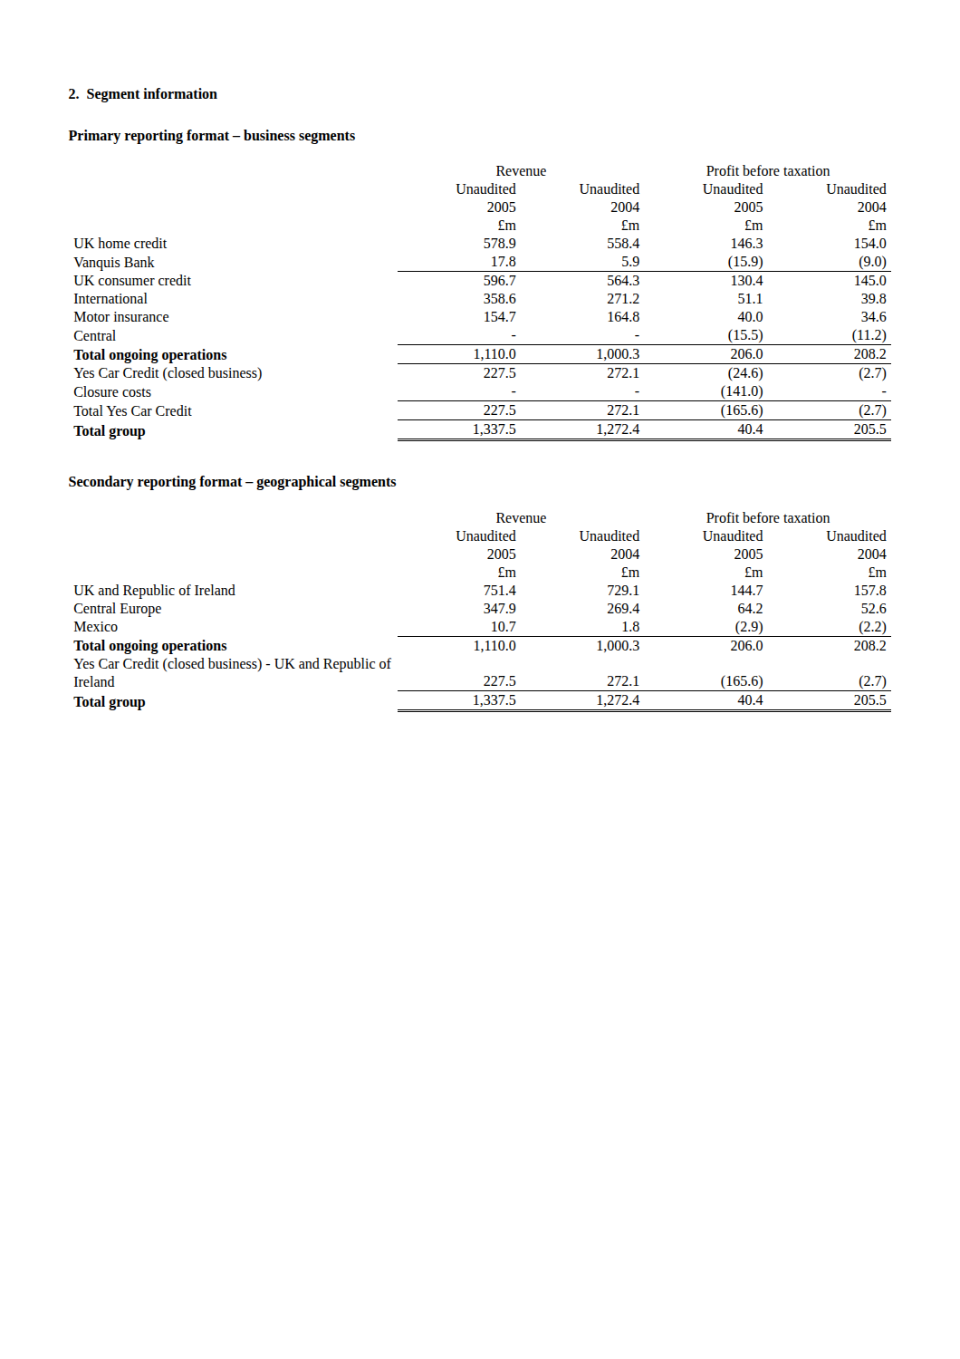2. Segment information
Primary reporting format – business segments
| | Revenue | Profit before taxation |
| --- | --- | --- |
| | Unaudited | Unaudited | Unaudited | Unaudited |
| | 2005 | 2004 | 2005 | 2004 |
| | £m | £m | £m | £m |
| UK home credit | 578.9 | 558.4 | 146.3 | 154.0 |
| Vanquis Bank | 17.8 | 5.9 | (15.9) | (9.0) |
| UK consumer credit | 596.7 | 564.3 | 130.4 | 145.0 |
| International | 358.6 | 271.2 | 51.1 | 39.8 |
| Motor insurance | 154.7 | 164.8 | 40.0 | 34.6 |
| Central | - | - | (15.5) | (11.2) |
| Total ongoing operations | 1,110.0 | 1,000.3 | 206.0 | 208.2 |
| Yes Car Credit (closed business) | 227.5 | 272.1 | (24.6) | (2.7) |
| Closure costs | - | - | (141.0) | - |
| Total Yes Car Credit | 227.5 | 272.1 | (165.6) | (2.7) |
| Total group | 1,337.5 | 1,272.4 | 40.4 | 205.5 |
Secondary reporting format – geographical segments
| | Revenue | Profit before taxation |
| --- | --- | --- |
| | Unaudited | Unaudited | Unaudited | Unaudited |
| | 2005 | 2004 | 2005 | 2004 |
| | £m | £m | £m | £m |
| UK and Republic of Ireland | 751.4 | 729.1 | 144.7 | 157.8 |
| Central Europe | 347.9 | 269.4 | 64.2 | 52.6 |
| Mexico | 10.7 | 1.8 | (2.9) | (2.2) |
| Total ongoing operations | 1,110.0 | 1,000.3 | 206.0 | 208.2 |
| Yes Car Credit (closed business) - UK and Republic of Ireland | 227.5 | 272.1 | (165.6) | (2.7) |
| Total group | 1,337.5 | 1,272.4 | 40.4 | 205.5 |